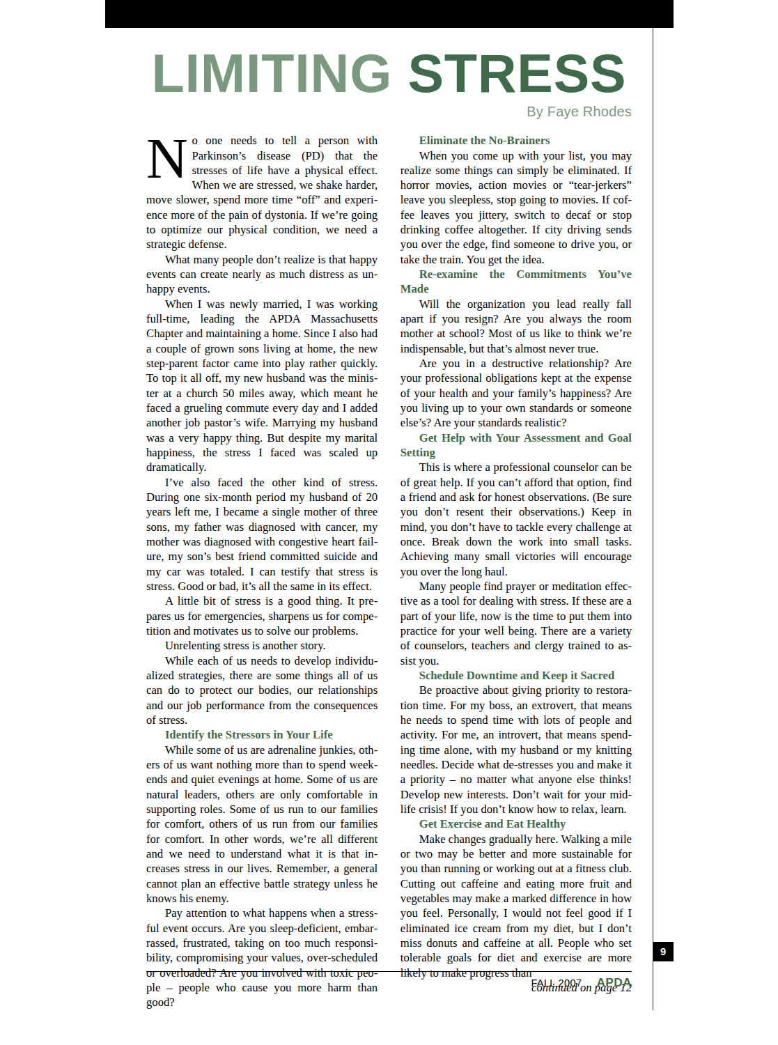LIMITING STRESS
By Faye Rhodes
No one needs to tell a person with Parkinson’s disease (PD) that the stresses of life have a physical effect. When we are stressed, we shake harder, move slower, spend more time “off” and experience more of the pain of dystonia. If we’re going to optimize our physical condition, we need a strategic defense.
What many people don’t realize is that happy events can create nearly as much distress as unhappy events.
When I was newly married, I was working full-time, leading the APDA Massachusetts Chapter and maintaining a home. Since I also had a couple of grown sons living at home, the new step-parent factor came into play rather quickly. To top it all off, my new husband was the minister at a church 50 miles away, which meant he faced a grueling commute every day and I added another job pastor’s wife. Marrying my husband was a very happy thing. But despite my marital happiness, the stress I faced was scaled up dramatically.
I’ve also faced the other kind of stress. During one six-month period my husband of 20 years left me, I became a single mother of three sons, my father was diagnosed with cancer, my mother was diagnosed with congestive heart failure, my son’s best friend committed suicide and my car was totaled. I can testify that stress is stress. Good or bad, it’s all the same in its effect.
A little bit of stress is a good thing. It prepares us for emergencies, sharpens us for competition and motivates us to solve our problems.
Unrelenting stress is another story.
While each of us needs to develop individualized strategies, there are some things all of us can do to protect our bodies, our relationships and our job performance from the consequences of stress.
Identify the Stressors in Your Life
While some of us are adrenaline junkies, others of us want nothing more than to spend weekends and quiet evenings at home. Some of us are natural leaders, others are only comfortable in supporting roles. Some of us run to our families for comfort, others of us run from our families for comfort. In other words, we’re all different and we need to understand what it is that increases stress in our lives. Remember, a general cannot plan an effective battle strategy unless he knows his enemy.
Pay attention to what happens when a stressful event occurs. Are you sleep-deficient, embarrassed, frustrated, taking on too much responsibility, compromising your values, over-scheduled or overloaded? Are you involved with toxic people – people who cause you more harm than good?
Eliminate the No-Brainers
When you come up with your list, you may realize some things can simply be eliminated. If horror movies, action movies or “tear-jerkers” leave you sleepless, stop going to movies. If coffee leaves you jittery, switch to decaf or stop drinking coffee altogether. If city driving sends you over the edge, find someone to drive you, or take the train. You get the idea.
Re-examine the Commitments You’ve Made
Will the organization you lead really fall apart if you resign? Are you always the room mother at school? Most of us like to think we’re indispensable, but that’s almost never true.
Are you in a destructive relationship? Are your professional obligations kept at the expense of your health and your family’s happiness? Are you living up to your own standards or someone else’s? Are your standards realistic?
Get Help with Your Assessment and Goal Setting
This is where a professional counselor can be of great help. If you can’t afford that option, find a friend and ask for honest observations. (Be sure you don’t resent their observations.) Keep in mind, you don’t have to tackle every challenge at once. Break down the work into small tasks. Achieving many small victories will encourage you over the long haul.
Many people find prayer or meditation effective as a tool for dealing with stress. If these are a part of your life, now is the time to put them into practice for your well being. There are a variety of counselors, teachers and clergy trained to assist you.
Schedule Downtime and Keep it Sacred
Be proactive about giving priority to restoration time. For my boss, an extrovert, that means he needs to spend time with lots of people and activity. For me, an introvert, that means spending time alone, with my husband or my knitting needles. Decide what de-stresses you and make it a priority – no matter what anyone else thinks! Develop new interests. Don’t wait for your mid-life crisis! If you don’t know how to relax, learn.
Get Exercise and Eat Healthy
Make changes gradually here. Walking a mile or two may be better and more sustainable for you than running or working out at a fitness club. Cutting out caffeine and eating more fruit and vegetables may make a marked difference in how you feel. Personally, I would not feel good if I eliminated ice cream from my diet, but I don’t miss donuts and caffeine at all. People who set tolerable goals for diet and exercise are more likely to make progress than
continued on page 12
9
FALL 2007
APDA